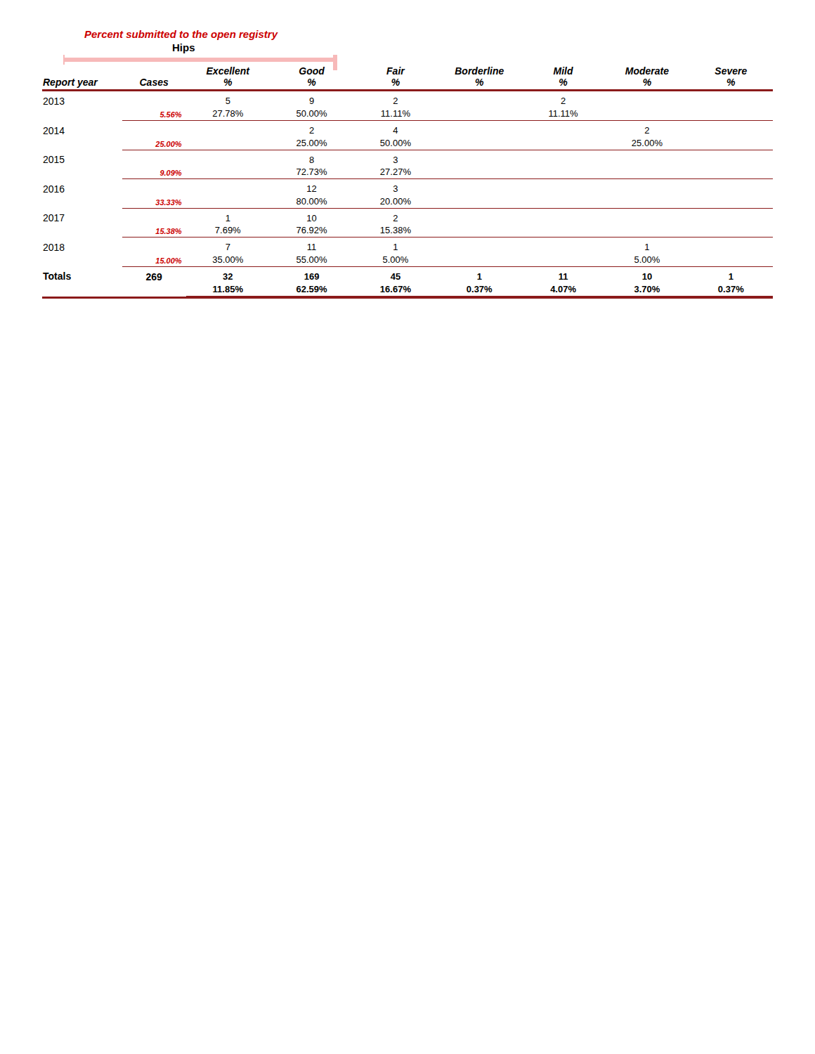Percent submitted to the open registry
Hips
| Report year | Cases | Excellent % | Good % | Fair % | Borderline % | Mild % | Moderate % | Severe % |
| --- | --- | --- | --- | --- | --- | --- | --- | --- |
| 2013 | | 5 | 9 | 2 | | 2 | | |
| | 5.56% | 27.78% | 50.00% | 11.11% | | 11.11% | | |
| 2014 | | | 2 | 4 | | | 2 | |
| | 25.00% | | 25.00% | 50.00% | | | 25.00% | |
| 2015 | | | 8 | 3 | | | | |
| | 9.09% | | 72.73% | 27.27% | | | | |
| 2016 | | | 12 | 3 | | | | |
| | 33.33% | | 80.00% | 20.00% | | | | |
| 2017 | | 1 | 10 | 2 | | | | |
| | 15.38% | 7.69% | 76.92% | 15.38% | | | | |
| 2018 | | 7 | 11 | 1 | | | 1 | |
| | 15.00% | 35.00% | 55.00% | 5.00% | | | 5.00% | |
| Totals | 269 | 32 | 169 | 45 | 1 | 11 | 10 | 1 |
| | | 11.85% | 62.59% | 16.67% | 0.37% | 4.07% | 3.70% | 0.37% |